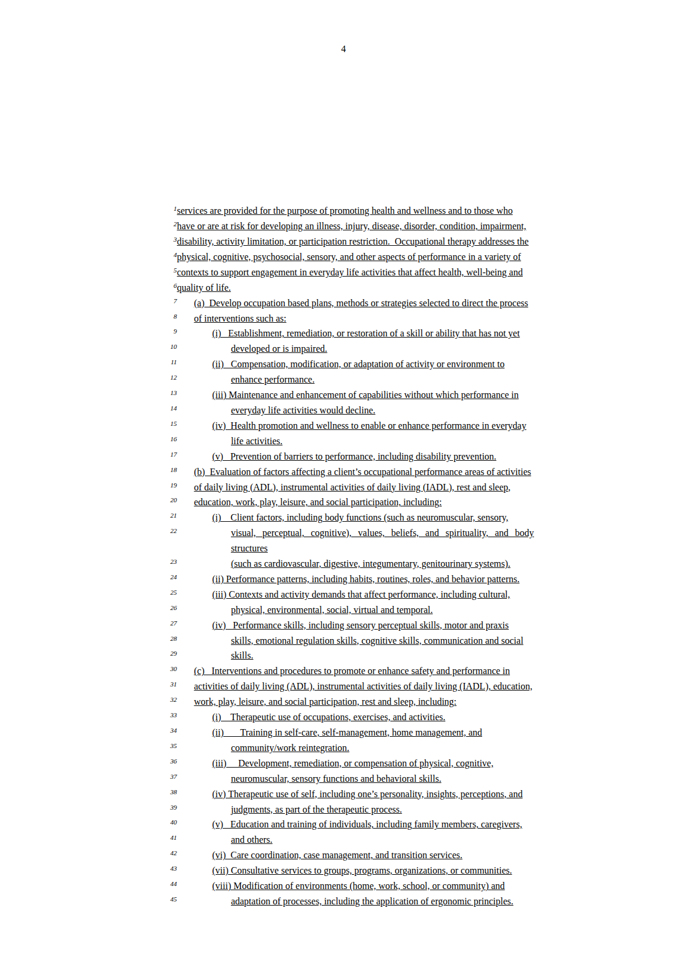4
| 1 | services are provided for the purpose of promoting health and wellness and to those who |
| 2 | have or are at risk for developing an illness, injury, disease, disorder, condition, impairment, |
| 3 | disability, activity limitation, or participation restriction. Occupational therapy addresses the |
| 4 | physical, cognitive, psychosocial, sensory, and other aspects of performance in a variety of |
| 5 | contexts to support engagement in everyday life activities that affect health, well-being and |
| 6 | quality of life. |
| 7 | (a) Develop occupation based plans, methods or strategies selected to direct the process |
| 8 | of interventions such as: |
| 9 | (i) Establishment, remediation, or restoration of a skill or ability that has not yet |
| 10 | developed or is impaired. |
| 11 | (ii) Compensation, modification, or adaptation of activity or environment to |
| 12 | enhance performance. |
| 13 | (iii) Maintenance and enhancement of capabilities without which performance in |
| 14 | everyday life activities would decline. |
| 15 | (iv) Health promotion and wellness to enable or enhance performance in everyday |
| 16 | life activities. |
| 17 | (v) Prevention of barriers to performance, including disability prevention. |
| 18 | (b) Evaluation of factors affecting a client’s occupational performance areas of activities |
| 19 | of daily living (ADL), instrumental activities of daily living (IADL), rest and sleep, |
| 20 | education, work, play, leisure, and social participation, including: |
| 21 | (i) Client factors, including body functions (such as neuromuscular, sensory, |
| 22 | visual, perceptual, cognitive), values, beliefs, and spirituality, and body structures |
| 23 | (such as cardiovascular, digestive, integumentary, genitourinary systems). |
| 24 | (ii) Performance patterns, including habits, routines, roles, and behavior patterns. |
| 25 | (iii) Contexts and activity demands that affect performance, including cultural, |
| 26 | physical, environmental, social, virtual and temporal. |
| 27 | (iv) Performance skills, including sensory perceptual skills, motor and praxis |
| 28 | skills, emotional regulation skills, cognitive skills, communication and social |
| 29 | skills. |
| 30 | (c) Interventions and procedures to promote or enhance safety and performance in |
| 31 | activities of daily living (ADL), instrumental activities of daily living (IADL), education, |
| 32 | work, play, leisure, and social participation, rest and sleep, including: |
| 33 | (i) Therapeutic use of occupations, exercises, and activities. |
| 34 | (ii) Training in self-care, self-management, home management, and |
| 35 | community/work reintegration. |
| 36 | (iii) Development, remediation, or compensation of physical, cognitive, |
| 37 | neuromuscular, sensory functions and behavioral skills. |
| 38 | (iv) Therapeutic use of self, including one’s personality, insights, perceptions, and |
| 39 | judgments, as part of the therapeutic process. |
| 40 | (v) Education and training of individuals, including family members, caregivers, |
| 41 | and others. |
| 42 | (vi) Care coordination, case management, and transition services. |
| 43 | (vii) Consultative services to groups, programs, organizations, or communities. |
| 44 | (viii) Modification of environments (home, work, school, or community) and |
| 45 | adaptation of processes, including the application of ergonomic principles. |